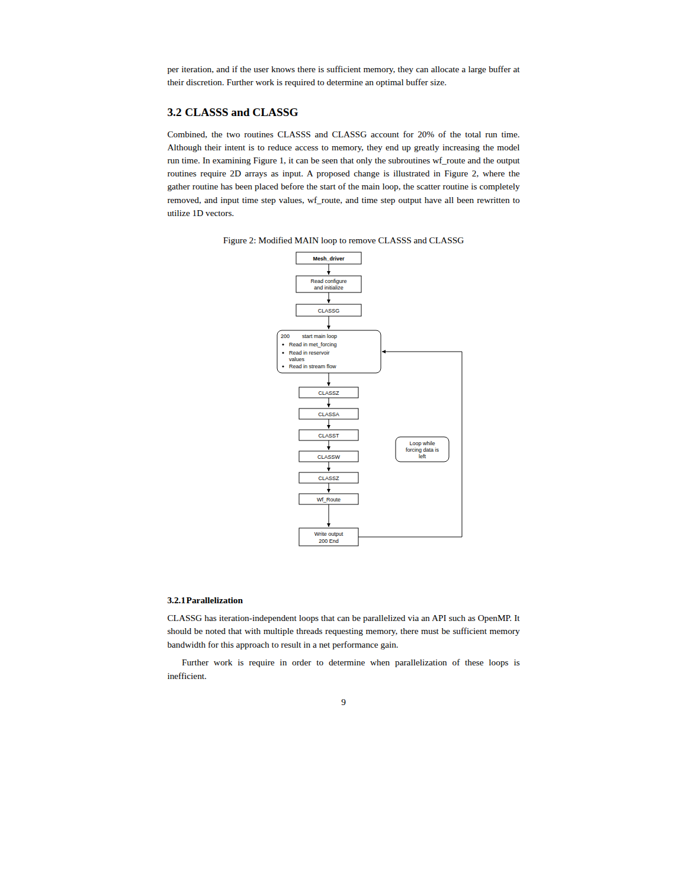per iteration, and if the user knows there is sufficient memory, they can allocate a large buffer at their discretion. Further work is required to determine an optimal buffer size.
3.2 CLASSS and CLASSG
Combined, the two routines CLASSS and CLASSG account for 20% of the total run time. Although their intent is to reduce access to memory, they end up greatly increasing the model run time. In examining Figure 1, it can be seen that only the subroutines wf_route and the output routines require 2D arrays as input. A proposed change is illustrated in Figure 2, where the gather routine has been placed before the start of the main loop, the scatter routine is completely removed, and input time step values, wf_route, and time step output have all been rewritten to utilize 1D vectors.
Figure 2: Modified MAIN loop to remove CLASSS and CLASSG
Mesh_driver Read configure and initialize CLASSG 200 start main loop Read in met_forcing Read in reservoir values Read in stream flow CLASSZ CLASSA CLASST CLASSW CLASSZ Wf_Route Write output 200 End Loop while forcing data is left
3.2.1 Parallelization
CLASSG has iteration-independent loops that can be parallelized via an API such as OpenMP. It should be noted that with multiple threads requesting memory, there must be sufficient memory bandwidth for this approach to result in a net performance gain.
Further work is require in order to determine when parallelization of these loops is inefficient.
9